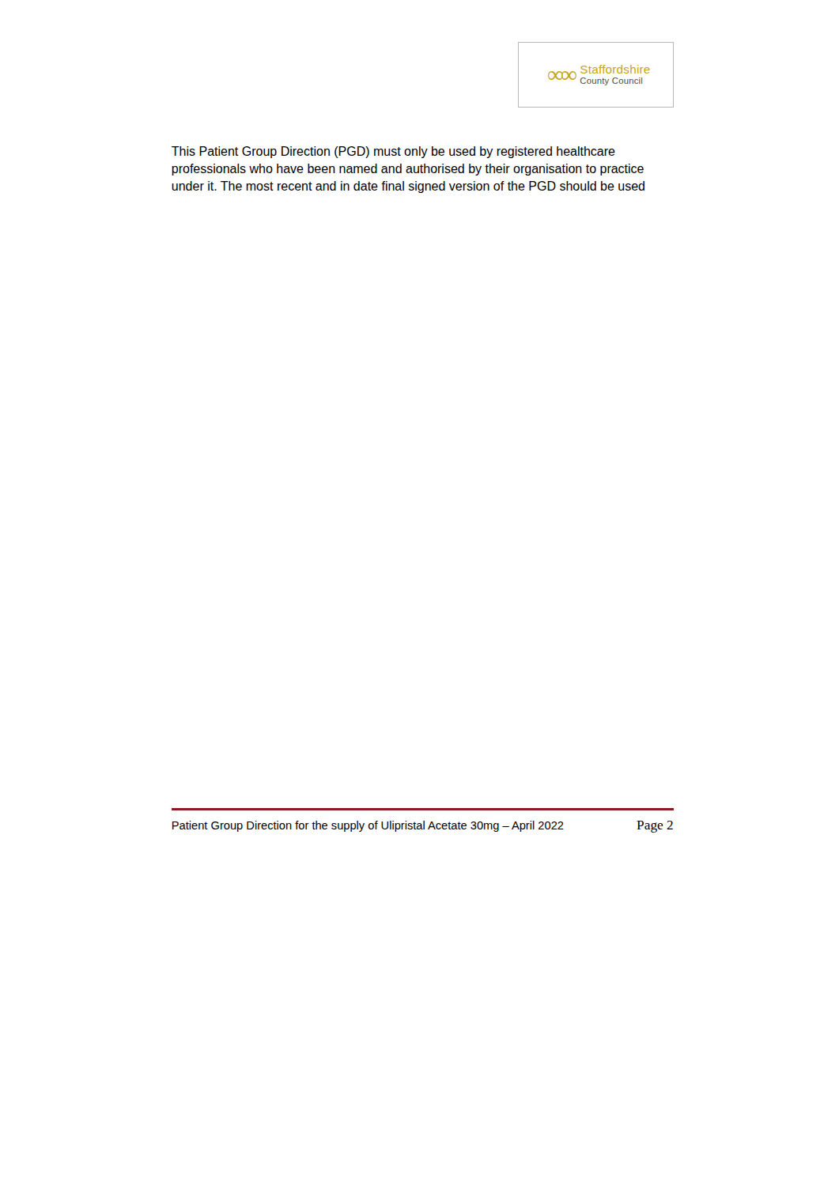∞∞
Staffordshire
County Council
This Patient Group Direction (PGD) must only be used by registered healthcare professionals who have been named and authorised by their organisation to practice under it. The most recent and in date final signed version of the PGD should be used
Patient Group Direction for the supply of Ulipristal Acetate 30mg – April 2022
Page 2